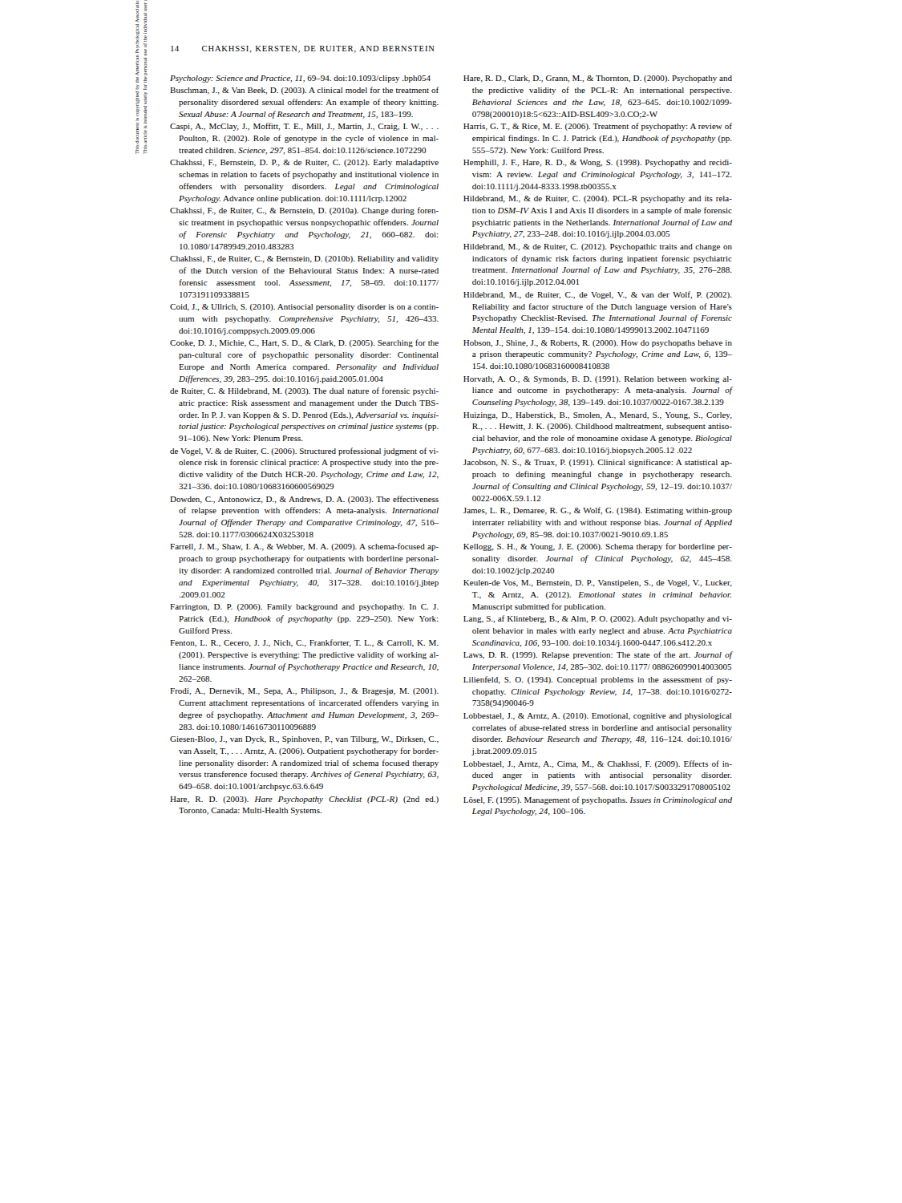This document is copyrighted by the American Psychological Association or one of its allied publishers.
This article is intended solely for the personal use of the individual user and is not to be disseminated broadly.
14 CHAKHSSI, KERSTEN, DE RUITER, AND BERNSTEIN
Psychology: Science and Practice, 11, 69–94. doi:10.1093/clipsy .bph054
Buschman, J., & Van Beek, D. (2003). A clinical model for the treatment of personality disordered sexual offenders: An example of theory knitting. Sexual Abuse: A Journal of Research and Treatment, 15, 183–199.
Caspi, A., McClay, J., Moffitt, T. E., Mill, J., Martin, J., Craig, I. W., . . . Poulton, R. (2002). Role of genotype in the cycle of violence in maltreated children. Science, 297, 851–854. doi:10.1126/science.1072290
Chakhssi, F., Bernstein, D. P., & de Ruiter, C. (2012). Early maladaptive schemas in relation to facets of psychopathy and institutional violence in offenders with personality disorders. Legal and Criminological Psychology. Advance online publication. doi:10.1111/lcrp.12002
Chakhssi, F., de Ruiter, C., & Bernstein, D. (2010a). Change during forensic treatment in psychopathic versus nonpsychopathic offenders. Journal of Forensic Psychiatry and Psychology, 21, 660–682. doi: 10.1080/14789949.2010.483283
Chakhssi, F., de Ruiter, C., & Bernstein, D. (2010b). Reliability and validity of the Dutch version of the Behavioural Status Index: A nurse-rated forensic assessment tool. Assessment, 17, 58–69. doi:10.1177/ 1073191109338815
Coid, J., & Ullrich, S. (2010). Antisocial personality disorder is on a continuum with psychopathy. Comprehensive Psychiatry, 51, 426–433. doi:10.1016/j.comppsych.2009.09.006
Cooke, D. J., Michie, C., Hart, S. D., & Clark, D. (2005). Searching for the pan-cultural core of psychopathic personality disorder: Continental Europe and North America compared. Personality and Individual Differences, 39, 283–295. doi:10.1016/j.paid.2005.01.004
de Ruiter, C. & Hildebrand, M. (2003). The dual nature of forensic psychiatric practice: Risk assessment and management under the Dutch TBS-order. In P. J. van Koppen & S. D. Penrod (Eds.), Adversarial vs. inquisitorial justice: Psychological perspectives on criminal justice systems (pp. 91–106). New York: Plenum Press.
de Vogel, V. & de Ruiter, C. (2006). Structured professional judgment of violence risk in forensic clinical practice: A prospective study into the predictive validity of the Dutch HCR-20. Psychology, Crime and Law, 12, 321–336. doi:10.1080/10683160600569029
Dowden, C., Antonowicz, D., & Andrews, D. A. (2003). The effectiveness of relapse prevention with offenders: A meta-analysis. International Journal of Offender Therapy and Comparative Criminology, 47, 516–528. doi:10.1177/0306624X03253018
Farrell, J. M., Shaw, I. A., & Webber, M. A. (2009). A schema-focused approach to group psychotherapy for outpatients with borderline personality disorder: A randomized controlled trial. Journal of Behavior Therapy and Experimental Psychiatry, 40, 317–328. doi:10.1016/j.jbtep .2009.01.002
Farrington, D. P. (2006). Family background and psychopathy. In C. J. Patrick (Ed.), Handbook of psychopathy (pp. 229–250). New York: Guilford Press.
Fenton, L. R., Cecero, J. J., Nich, C., Frankforter, T. L., & Carroll, K. M. (2001). Perspective is everything: The predictive validity of working alliance instruments. Journal of Psychotherapy Practice and Research, 10, 262–268.
Frodi, A., Dernevik, M., Sepa, A., Philipson, J., & Bragesjø, M. (2001). Current attachment representations of incarcerated offenders varying in degree of psychopathy. Attachment and Human Development, 3, 269–283. doi:10.1080/14616730110096889
Giesen-Bloo, J., van Dyck, R., Spinhoven, P., van Tilburg, W., Dirksen, C., van Asselt, T., . . . Arntz, A. (2006). Outpatient psychotherapy for borderline personality disorder: A randomized trial of schema focused therapy versus transference focused therapy. Archives of General Psychiatry, 63, 649–658. doi:10.1001/archpsyc.63.6.649
Hare, R. D. (2003). Hare Psychopathy Checklist (PCL-R) (2nd ed.) Toronto, Canada: Multi-Health Systems.
Hare, R. D., Clark, D., Grann, M., & Thornton, D. (2000). Psychopathy and the predictive validity of the PCL-R: An international perspective. Behavioral Sciences and the Law, 18, 623–645. doi:10.1002/1099-0798(200010)18:5<623::AID-BSL409>3.0.CO;2-W
Harris, G. T., & Rice, M. E. (2006). Treatment of psychopathy: A review of empirical findings. In C. J. Patrick (Ed.), Handbook of psychopathy (pp. 555–572). New York: Guilford Press.
Hemphill, J. F., Hare, R. D., & Wong, S. (1998). Psychopathy and recidivism: A review. Legal and Criminological Psychology, 3, 141–172. doi:10.1111/j.2044-8333.1998.tb00355.x
Hildebrand, M., & de Ruiter, C. (2004). PCL-R psychopathy and its relation to DSM–IV Axis I and Axis II disorders in a sample of male forensic psychiatric patients in the Netherlands. International Journal of Law and Psychiatry, 27, 233–248. doi:10.1016/j.ijlp.2004.03.005
Hildebrand, M., & de Ruiter, C. (2012). Psychopathic traits and change on indicators of dynamic risk factors during inpatient forensic psychiatric treatment. International Journal of Law and Psychiatry, 35, 276–288. doi:10.1016/j.ijlp.2012.04.001
Hildebrand, M., de Ruiter, C., de Vogel, V., & van der Wolf, P. (2002). Reliability and factor structure of the Dutch language version of Hare's Psychopathy Checklist-Revised. The International Journal of Forensic Mental Health, 1, 139–154. doi:10.1080/14999013.2002.10471169
Hobson, J., Shine, J., & Roberts, R. (2000). How do psychopaths behave in a prison therapeutic community? Psychology, Crime and Law, 6, 139–154. doi:10.1080/10683160008410838
Horvath, A. O., & Symonds, B. D. (1991). Relation between working alliance and outcome in psychotherapy: A meta-analysis. Journal of Counseling Psychology, 38, 139–149. doi:10.1037/0022-0167.38.2.139
Huizinga, D., Haberstick, B., Smolen, A., Menard, S., Young, S., Corley, R., . . . Hewitt, J. K. (2006). Childhood maltreatment, subsequent antisocial behavior, and the role of monoamine oxidase A genotype. Biological Psychiatry, 60, 677–683. doi:10.1016/j.biopsych.2005.12 .022
Jacobson, N. S., & Truax, P. (1991). Clinical significance: A statistical approach to defining meaningful change in psychotherapy research. Journal of Consulting and Clinical Psychology, 59, 12–19. doi:10.1037/ 0022-006X.59.1.12
James, L. R., Demaree, R. G., & Wolf, G. (1984). Estimating within-group interrater reliability with and without response bias. Journal of Applied Psychology, 69, 85–98. doi:10.1037/0021-9010.69.1.85
Kellogg, S. H., & Young, J. E. (2006). Schema therapy for borderline personality disorder. Journal of Clinical Psychology, 62, 445–458. doi:10.1002/jclp.20240
Keulen-de Vos, M., Bernstein, D. P., Vanstipelen, S., de Vogel, V., Lucker, T., & Arntz, A. (2012). Emotional states in criminal behavior. Manuscript submitted for publication.
Lang, S., af Klinteberg, B., & Alm, P. O. (2002). Adult psychopathy and violent behavior in males with early neglect and abuse. Acta Psychiatrica Scandinavica, 106, 93–100. doi:10.1034/j.1600-0447.106.s412.20.x
Laws, D. R. (1999). Relapse prevention: The state of the art. Journal of Interpersonal Violence, 14, 285–302. doi:10.1177/ 088626099014003005
Lilienfeld, S. O. (1994). Conceptual problems in the assessment of psychopathy. Clinical Psychology Review, 14, 17–38. doi:10.1016/0272-7358(94)90046-9
Lobbestael, J., & Arntz, A. (2010). Emotional, cognitive and physiological correlates of abuse-related stress in borderline and antisocial personality disorder. Behaviour Research and Therapy, 48, 116–124. doi:10.1016/ j.brat.2009.09.015
Lobbestael, J., Arntz, A., Cima, M., & Chakhssi, F. (2009). Effects of induced anger in patients with antisocial personality disorder. Psychological Medicine, 39, 557–568. doi:10.1017/S0033291708005102
Lösel, F. (1995). Management of psychopaths. Issues in Criminological and Legal Psychology, 24, 100–106.